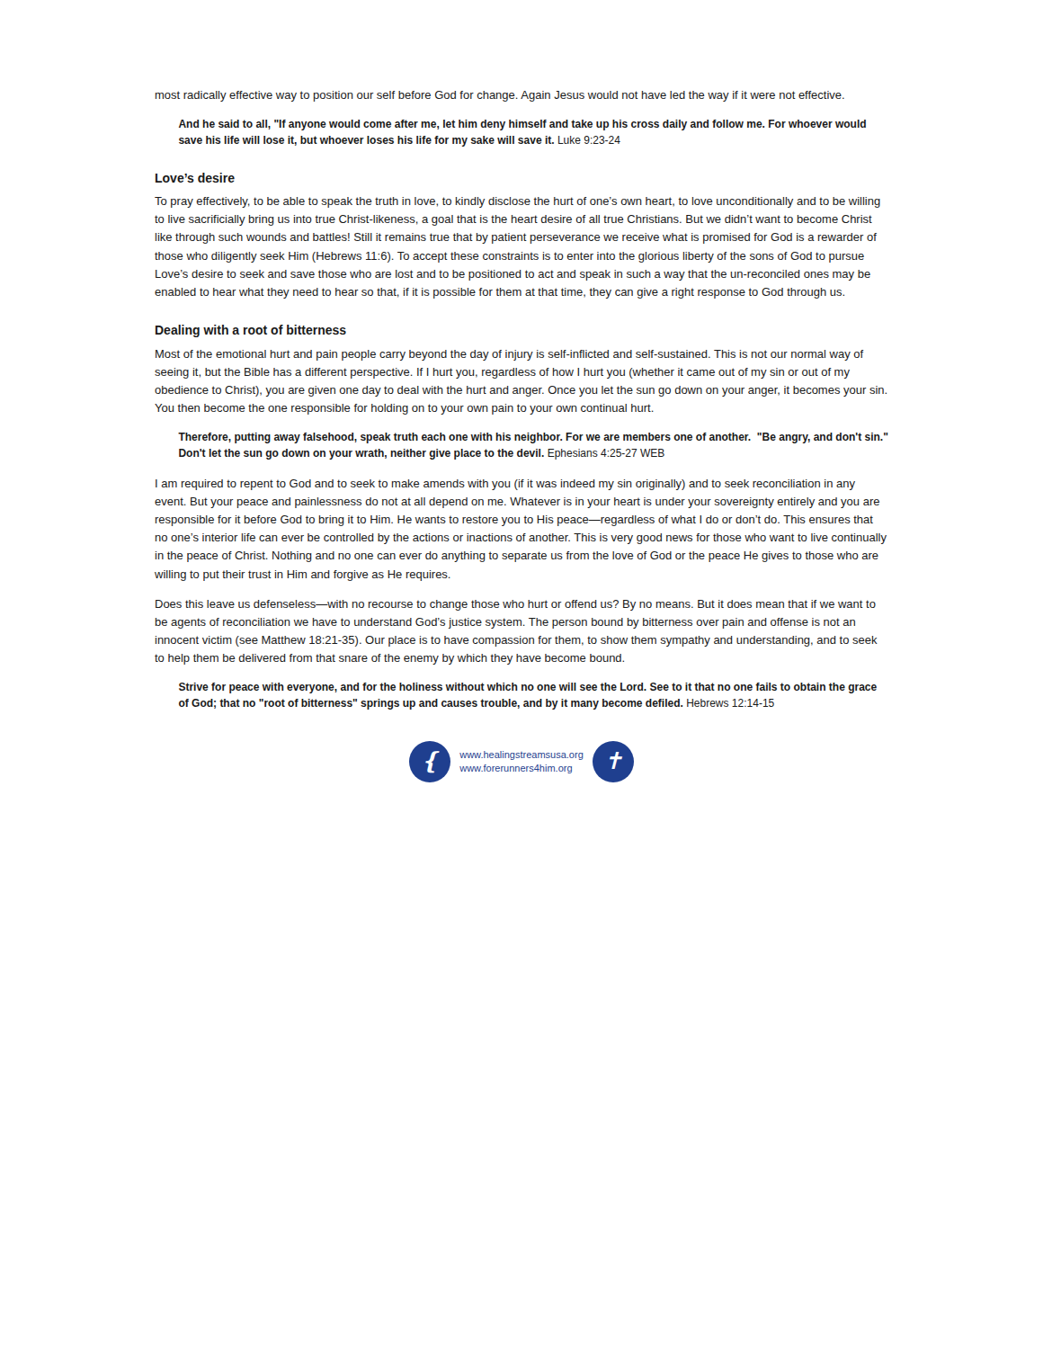most radically effective way to position our self before God for change. Again Jesus would not have led the way if it were not effective.
And he said to all, "If anyone would come after me, let him deny himself and take up his cross daily and follow me. For whoever would save his life will lose it, but whoever loses his life for my sake will save it. Luke 9:23-24
Love’s desire
To pray effectively, to be able to speak the truth in love, to kindly disclose the hurt of one’s own heart, to love unconditionally and to be willing to live sacrificially bring us into true Christ-likeness, a goal that is the heart desire of all true Christians. But we didn’t want to become Christ like through such wounds and battles! Still it remains true that by patient perseverance we receive what is promised for God is a rewarder of those who diligently seek Him (Hebrews 11:6). To accept these constraints is to enter into the glorious liberty of the sons of God to pursue Love’s desire to seek and save those who are lost and to be positioned to act and speak in such a way that the un-reconciled ones may be enabled to hear what they need to hear so that, if it is possible for them at that time, they can give a right response to God through us.
Dealing with a root of bitterness
Most of the emotional hurt and pain people carry beyond the day of injury is self-inflicted and self-sustained. This is not our normal way of seeing it, but the Bible has a different perspective. If I hurt you, regardless of how I hurt you (whether it came out of my sin or out of my obedience to Christ), you are given one day to deal with the hurt and anger. Once you let the sun go down on your anger, it becomes your sin. You then become the one responsible for holding on to your own pain to your own continual hurt.
Therefore, putting away falsehood, speak truth each one with his neighbor. For we are members one of another. "Be angry, and don't sin." Don't let the sun go down on your wrath, neither give place to the devil. Ephesians 4:25-27 WEB
I am required to repent to God and to seek to make amends with you (if it was indeed my sin originally) and to seek reconciliation in any event. But your peace and painlessness do not at all depend on me. Whatever is in your heart is under your sovereignty entirely and you are responsible for it before God to bring it to Him. He wants to restore you to His peace—regardless of what I do or don’t do. This ensures that no one’s interior life can ever be controlled by the actions or inactions of another. This is very good news for those who want to live continually in the peace of Christ. Nothing and no one can ever do anything to separate us from the love of God or the peace He gives to those who are willing to put their trust in Him and forgive as He requires.
Does this leave us defenseless—with no recourse to change those who hurt or offend us? By no means. But it does mean that if we want to be agents of reconciliation we have to understand God’s justice system. The person bound by bitterness over pain and offense is not an innocent victim (see Matthew 18:21-35). Our place is to have compassion for them, to show them sympathy and understanding, and to seek to help them be delivered from that snare of the enemy by which they have become bound.
Strive for peace with everyone, and for the holiness without which no one will see the Lord. See to it that no one fails to obtain the grace of God; that no "root of bitterness" springs up and causes trouble, and by it many become defiled. Hebrews 12:14-15
❴
www.healingstreamsusa.org
www.forerunners4him.org
✝